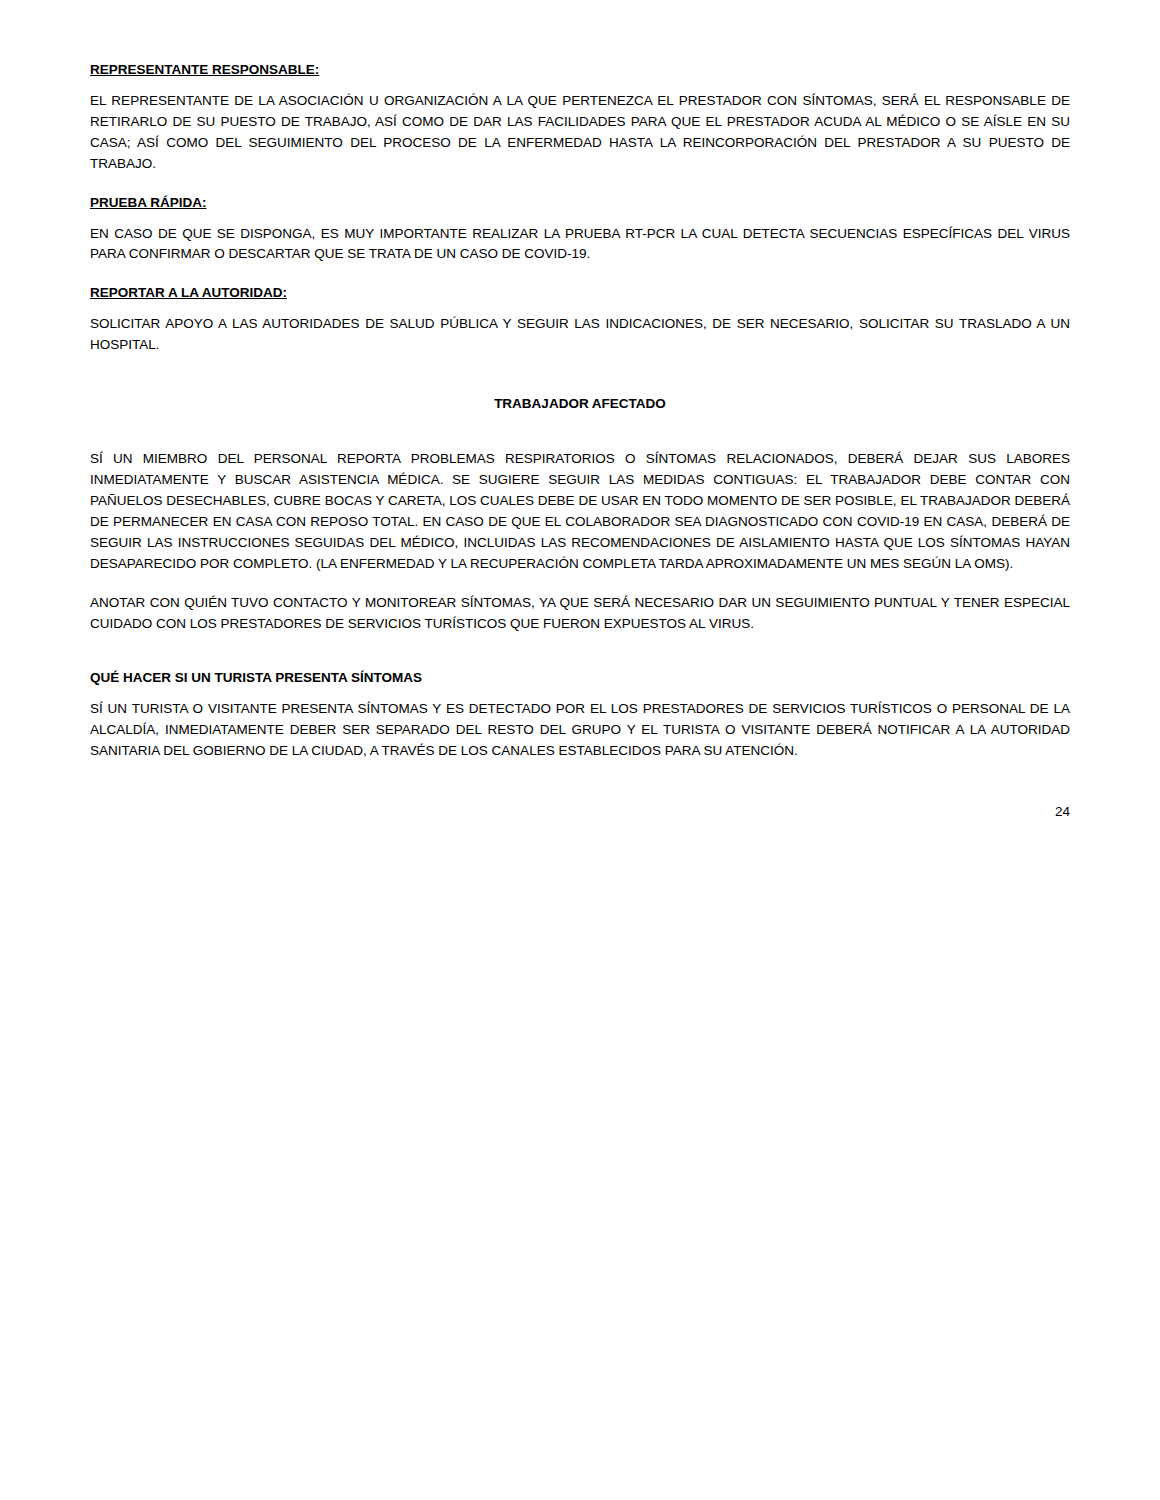Representante responsable:
El representante de la asociación u organización a la que pertenezca el prestador con síntomas, será el responsable de retirarlo de su puesto de trabajo, así como de dar las facilidades para que el prestador acuda al médico o se aísle en su casa; así como del seguimiento del proceso de la enfermedad hasta la reincorporación del prestador a su puesto de trabajo.
Prueba rápida:
En caso de que se disponga, es muy importante realizar la prueba RT-PCR la cual detecta secuencias específicas del virus para confirmar o descartar que se trata de un caso de COVID-19.
Reportar a la autoridad:
Solicitar apoyo a las autoridades de salud pública y seguir las indicaciones, de ser necesario, solicitar su traslado a un hospital.
Trabajador afectado
Sí un miembro del personal reporta problemas respiratorios o síntomas relacionados, deberá dejar sus labores inmediatamente y buscar asistencia médica. Se sugiere seguir las medidas contiguas: el trabajador debe contar con pañuelos desechables, cubre bocas y careta, los cuales debe de usar en todo momento de ser posible, el trabajador deberá de permanecer en casa con reposo total. En caso de que el colaborador sea diagnosticado con COVID-19 en casa, deberá de seguir las instrucciones seguidas del médico, incluidas las recomendaciones de aislamiento hasta que los síntomas hayan desaparecido por completo. (La enfermedad y la recuperación completa tarda aproximadamente un mes según la OMS).
Anotar con quién tuvo contacto y monitorear síntomas, ya que será necesario dar un seguimiento puntual y tener especial cuidado con los prestadores de servicios turísticos que fueron expuestos al virus.
Qué hacer si un turista presenta síntomas
Sí un turista o visitante presenta síntomas y es detectado por el los prestadores de servicios turísticos o personal de la alcaldía, inmediatamente deber ser separado del resto del grupo y el turista o visitante deberá notificar a la autoridad sanitaria del gobierno de la ciudad, a través de los canales establecidos para su atención.
24